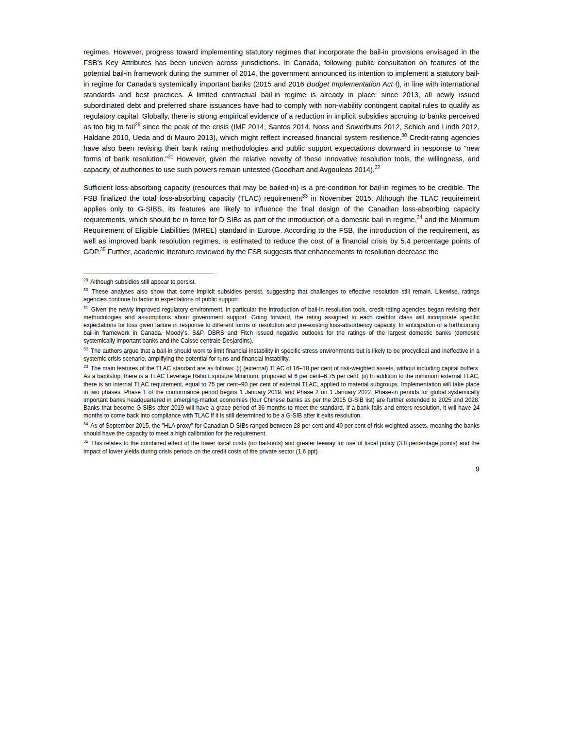regimes. However, progress toward implementing statutory regimes that incorporate the bail-in provisions envisaged in the FSB's Key Attributes has been uneven across jurisdictions. In Canada, following public consultation on features of the potential bail-in framework during the summer of 2014, the government announced its intention to implement a statutory bail-in regime for Canada's systemically important banks (2015 and 2016 Budget Implementation Act I), in line with international standards and best practices. A limited contractual bail-in regime is already in place: since 2013, all newly issued subordinated debt and preferred share issuances have had to comply with non-viability contingent capital rules to qualify as regulatory capital. Globally, there is strong empirical evidence of a reduction in implicit subsidies accruing to banks perceived as too big to fail29 since the peak of the crisis (IMF 2014, Santos 2014, Noss and Sowerbutts 2012, Schich and Lindh 2012, Haldane 2010, Ueda and di Mauro 2013), which might reflect increased financial system resilience.30 Credit-rating agencies have also been revising their bank rating methodologies and public support expectations downward in response to "new forms of bank resolution."31 However, given the relative novelty of these innovative resolution tools, the willingness, and capacity, of authorities to use such powers remain untested (Goodhart and Avgouleas 2014).32
Sufficient loss-absorbing capacity (resources that may be bailed-in) is a pre-condition for bail-in regimes to be credible. The FSB finalized the total loss-absorbing capacity (TLAC) requirement33 in November 2015. Although the TLAC requirement applies only to G-SIBS, its features are likely to influence the final design of the Canadian loss-absorbing capacity requirements, which should be in force for D-SIBs as part of the introduction of a domestic bail-in regime,34 and the Minimum Requirement of Eligible Liabilities (MREL) standard in Europe. According to the FSB, the introduction of the requirement, as well as improved bank resolution regimes, is estimated to reduce the cost of a financial crisis by 5.4 percentage points of GDP.35 Further, academic literature reviewed by the FSB suggests that enhancements to resolution decrease the
29 Although subsidies still appear to persist.
30 These analyses also show that some implicit subsidies persist, suggesting that challenges to effective resolution still remain. Likewise, ratings agencies continue to factor in expectations of public support.
31 Given the newly improved regulatory environment, in particular the introduction of bail-in resolution tools, credit-rating agencies began revising their methodologies and assumptions about government support. Going forward, the rating assigned to each creditor class will incorporate specific expectations for loss given failure in response to different forms of resolution and pre-existing loss-absorbency capacity. In anticipation of a forthcoming bail-in framework in Canada, Moody's, S&P, DBRS and Fitch issued negative outlooks for the ratings of the largest domestic banks (domestic systemically important banks and the Caisse centrale Desjardins).
32 The authors argue that a bail-in should work to limit financial instability in specific stress environments but is likely to be procyclical and ineffective in a systemic crisis scenario, amplifying the potential for runs and financial instability.
33 The main features of the TLAC standard are as follows: (i) (external) TLAC of 16–18 per cent of risk-weighted assets, without including capital buffers. As a backstop, there is a TLAC Leverage Ratio Exposure Minimum, proposed at 6 per cent–6.75 per cent; (ii) In addition to the minimum external TLAC, there is an internal TLAC requirement, equal to 75 per cent–90 per cent of external TLAC, applied to material subgroups. Implementation will take place in two phases. Phase 1 of the conformance period begins 1 January 2019, and Phase 2 on 1 January 2022. Phase-in periods for global systemically important banks headquartered in emerging-market economies (four Chinese banks as per the 2015 G-SIB list) are further extended to 2025 and 2028. Banks that become G-SIBs after 2019 will have a grace period of 36 months to meet the standard. If a bank fails and enters resolution, it will have 24 months to come back into compliance with TLAC if it is still determined to be a G-SIB after it exits resolution.
34 As of September 2015, the "HLA proxy" for Canadian D-SIBs ranged between 28 per cent and 40 per cent of risk-weighted assets, meaning the banks should have the capacity to meet a high calibration for the requirement.
35 This relates to the combined effect of the lower fiscal costs (no bail-outs) and greater leeway for use of fiscal policy (3.8 percentage points) and the impact of lower yields during crisis periods on the credit costs of the private sector (1.6 ppt).
9